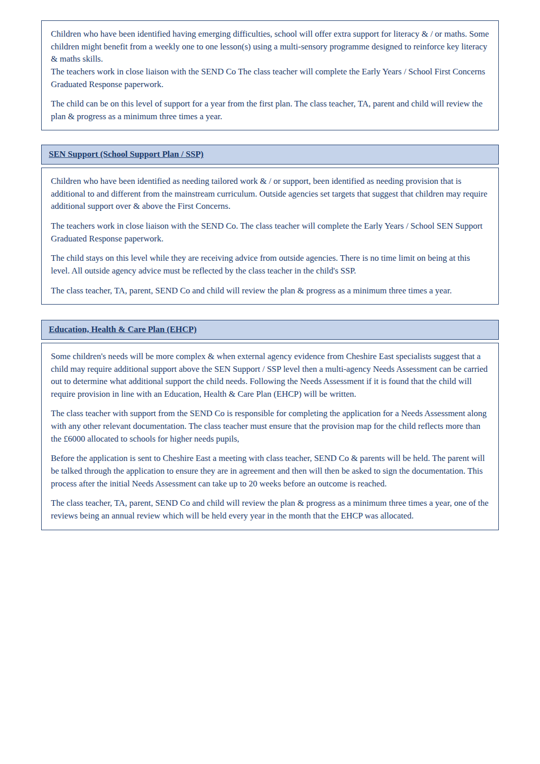Children who have been identified having emerging difficulties, school will offer extra support for literacy & / or maths. Some children might benefit from a weekly one to one lesson(s) using a multi-sensory programme designed to reinforce key literacy & maths skills.
The teachers work in close liaison with the SEND Co The class teacher will complete the Early Years / School First Concerns Graduated Response paperwork.
The child can be on this level of support for a year from the first plan. The class teacher, TA, parent and child will review the plan & progress as a minimum three times a year.
SEN Support (School Support Plan / SSP)
Children who have been identified as needing tailored work & / or support, been identified as needing provision that is additional to and different from the mainstream curriculum. Outside agencies set targets that suggest that children may require additional support over & above the First Concerns.
The teachers work in close liaison with the SEND Co. The class teacher will complete the Early Years / School SEN Support Graduated Response paperwork.
The child stays on this level while they are receiving advice from outside agencies. There is no time limit on being at this level. All outside agency advice must be reflected by the class teacher in the child's SSP.
The class teacher, TA, parent, SEND Co and child will review the plan & progress as a minimum three times a year.
Education, Health & Care Plan (EHCP)
Some children's needs will be more complex & when external agency evidence from Cheshire East specialists suggest that a child may require additional support above the SEN Support / SSP level then a multi-agency Needs Assessment can be carried out to determine what additional support the child needs. Following the Needs Assessment if it is found that the child will require provision in line with an Education, Health & Care Plan (EHCP) will be written.
The class teacher with support from the SEND Co is responsible for completing the application for a Needs Assessment along with any other relevant documentation. The class teacher must ensure that the provision map for the child reflects more than the £6000 allocated to schools for higher needs pupils,
Before the application is sent to Cheshire East a meeting with class teacher, SEND Co & parents will be held. The parent will be talked through the application to ensure they are in agreement and then will then be asked to sign the documentation. This process after the initial Needs Assessment can take up to 20 weeks before an outcome is reached.
The class teacher, TA, parent, SEND Co and child will review the plan & progress as a minimum three times a year, one of the reviews being an annual review which will be held every year in the month that the EHCP was allocated.